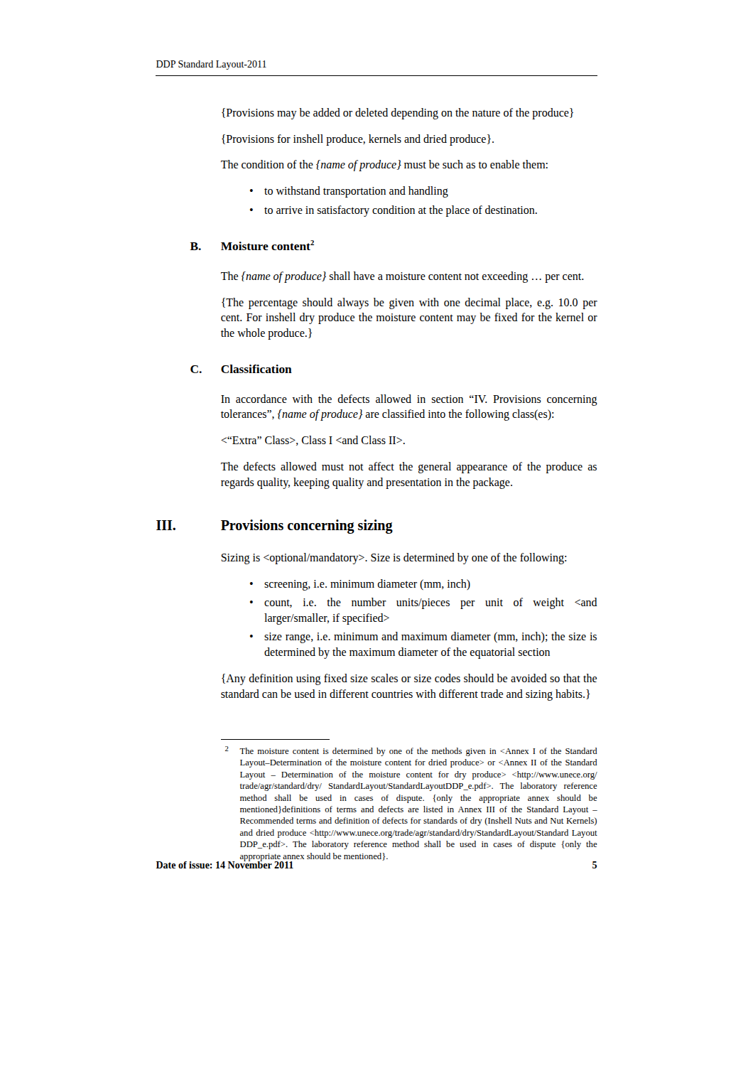DDP Standard Layout-2011
{Provisions may be added or deleted depending on the nature of the produce}
{Provisions for inshell produce, kernels and dried produce}.
The condition of the {name of produce} must be such as to enable them:
to withstand transportation and handling
to arrive in satisfactory condition at the place of destination.
B. Moisture content2
The {name of produce} shall have a moisture content not exceeding … per cent.
{The percentage should always be given with one decimal place, e.g. 10.0 per cent. For inshell dry produce the moisture content may be fixed for the kernel or the whole produce.}
C. Classification
In accordance with the defects allowed in section “IV. Provisions concerning tolerances”, {name of produce} are classified into the following class(es):
<“Extra” Class>, Class I <and Class II>.
The defects allowed must not affect the general appearance of the produce as regards quality, keeping quality and presentation in the package.
III. Provisions concerning sizing
Sizing is <optional/mandatory>. Size is determined by one of the following:
screening, i.e. minimum diameter (mm, inch)
count, i.e. the number units/pieces per unit of weight <and larger/smaller, if specified>
size range, i.e. minimum and maximum diameter (mm, inch); the size is determined by the maximum diameter of the equatorial section
{Any definition using fixed size scales or size codes should be avoided so that the standard can be used in different countries with different trade and sizing habits.}
2 The moisture content is determined by one of the methods given in <Annex I of the Standard Layout–Determination of the moisture content for dried produce> or <Annex II of the Standard Layout – Determination of the moisture content for dry produce> <http://www.unece.org/ trade/agr/standard/dry/ StandardLayout/StandardLayoutDDP_e.pdf>. The laboratory reference method shall be used in cases of dispute. {only the appropriate annex should be mentioned}definitions of terms and defects are listed in Annex III of the Standard Layout – Recommended terms and definition of defects for standards of dry (Inshell Nuts and Nut Kernels) and dried produce <http://www.unece.org/trade/agr/standard/dry/StandardLayout/Standard Layout DDP_e.pdf>. The laboratory reference method shall be used in cases of dispute {only the appropriate annex should be mentioned}.
Date of issue: 14 November 2011 5